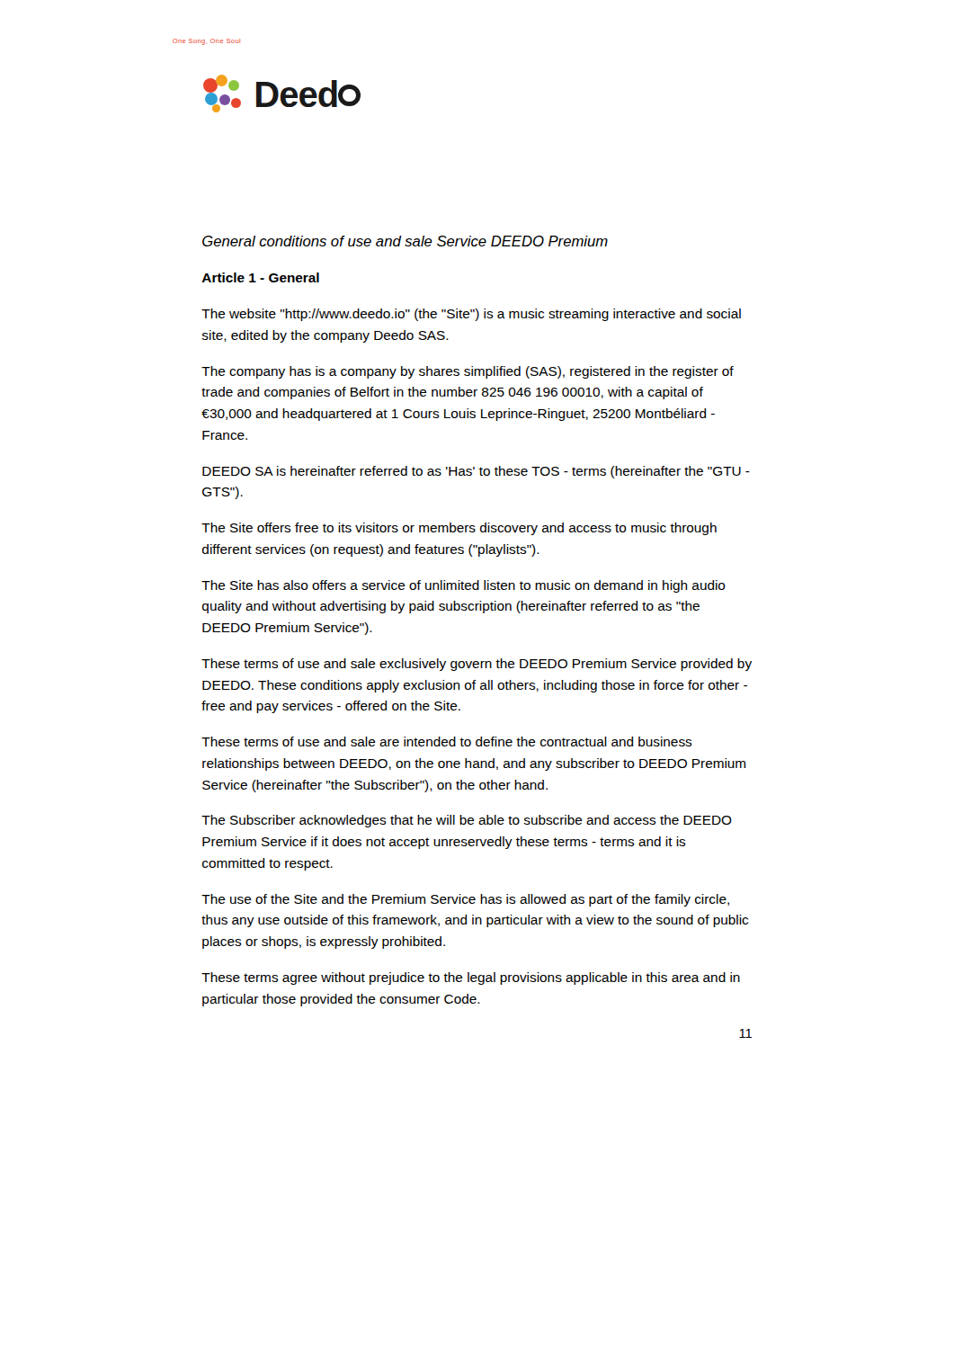Deed
One Song, One Soul
General conditions of use and sale Service DEEDO Premium
Article 1 - General
The website "http://www.deedo.io" (the "Site") is a music streaming interactive and social site, edited by the company Deedo SAS.
The company has is a company by shares simplified (SAS), registered in the register of trade and companies of Belfort in the number 825 046 196 00010, with a capital of €30,000 and headquartered at 1 Cours Louis Leprince-Ringuet, 25200 Montbéliard - France.
DEEDO SA is hereinafter referred to as 'Has' to these TOS - terms (hereinafter the "GTU - GTS").
The Site offers free to its visitors or members discovery and access to music through different services (on request) and features ("playlists").
The Site has also offers a service of unlimited listen to music on demand in high audio quality and without advertising by paid subscription (hereinafter referred to as "the DEEDO Premium Service").
These terms of use and sale exclusively govern the DEEDO Premium Service provided by DEEDO. These conditions apply exclusion of all others, including those in force for other - free and pay services - offered on the Site.
These terms of use and sale are intended to define the contractual and business relationships between DEEDO, on the one hand, and any subscriber to DEEDO Premium Service (hereinafter "the Subscriber"), on the other hand.
The Subscriber acknowledges that he will be able to subscribe and access the DEEDO Premium Service if it does not accept unreservedly these terms - terms and it is committed to respect.
The use of the Site and the Premium Service has is allowed as part of the family circle, thus any use outside of this framework, and in particular with a view to the sound of public places or shops, is expressly prohibited.
These terms agree without prejudice to the legal provisions applicable in this area and in particular those provided the consumer Code.
11